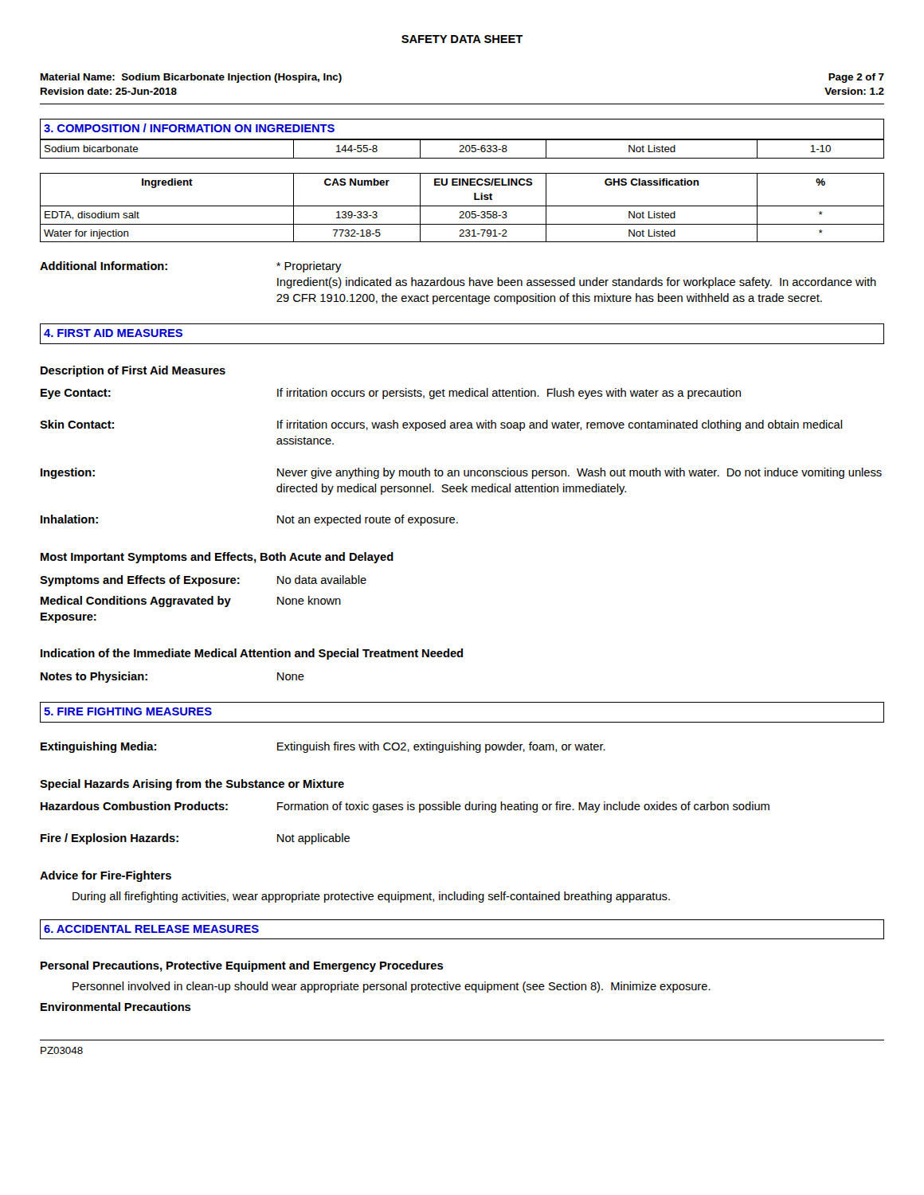SAFETY DATA SHEET
Material Name: Sodium Bicarbonate Injection (Hospira, Inc)
Revision date: 25-Jun-2018
Page 2 of 7
Version: 1.2
3. COMPOSITION / INFORMATION ON INGREDIENTS
| Sodium bicarbonate | 144-55-8 | 205-633-8 | Not Listed | 1-10 |
| Ingredient | CAS Number | EU EINECS/ELINCS List | GHS Classification | % |
| --- | --- | --- | --- | --- |
| EDTA, disodium salt | 139-33-3 | 205-358-3 | Not Listed | * |
| Water for injection | 7732-18-5 | 231-791-2 | Not Listed | * |
| Additional Information: | * Proprietary Ingredient(s) indicated as hazardous have been assessed under standards for workplace safety. In accordance with 29 CFR 1910.1200, the exact percentage composition of this mixture has been withheld as a trade secret. |
4. FIRST AID MEASURES
Description of First Aid Measures
| Eye Contact: | If irritation occurs or persists, get medical attention. Flush eyes with water as a precaution |
| Skin Contact: | If irritation occurs, wash exposed area with soap and water, remove contaminated clothing and obtain medical assistance. |
| Ingestion: | Never give anything by mouth to an unconscious person. Wash out mouth with water. Do not induce vomiting unless directed by medical personnel. Seek medical attention immediately. |
| Inhalation: | Not an expected route of exposure. |
Most Important Symptoms and Effects, Both Acute and Delayed
| Symptoms and Effects of Exposure: | No data available |
| Medical Conditions Aggravated by Exposure: | None known |
Indication of the Immediate Medical Attention and Special Treatment Needed
| Notes to Physician: | None |
5. FIRE FIGHTING MEASURES
| Extinguishing Media: | Extinguish fires with CO2, extinguishing powder, foam, or water. |
Special Hazards Arising from the Substance or Mixture
| Hazardous Combustion Products: | Formation of toxic gases is possible during heating or fire. May include oxides of carbon sodium |
| Fire / Explosion Hazards: | Not applicable |
Advice for Fire-Fighters
During all firefighting activities, wear appropriate protective equipment, including self-contained breathing apparatus.
6. ACCIDENTAL RELEASE MEASURES
Personal Precautions, Protective Equipment and Emergency Procedures
Personnel involved in clean-up should wear appropriate personal protective equipment (see Section 8). Minimize exposure.
Environmental Precautions
PZ03048